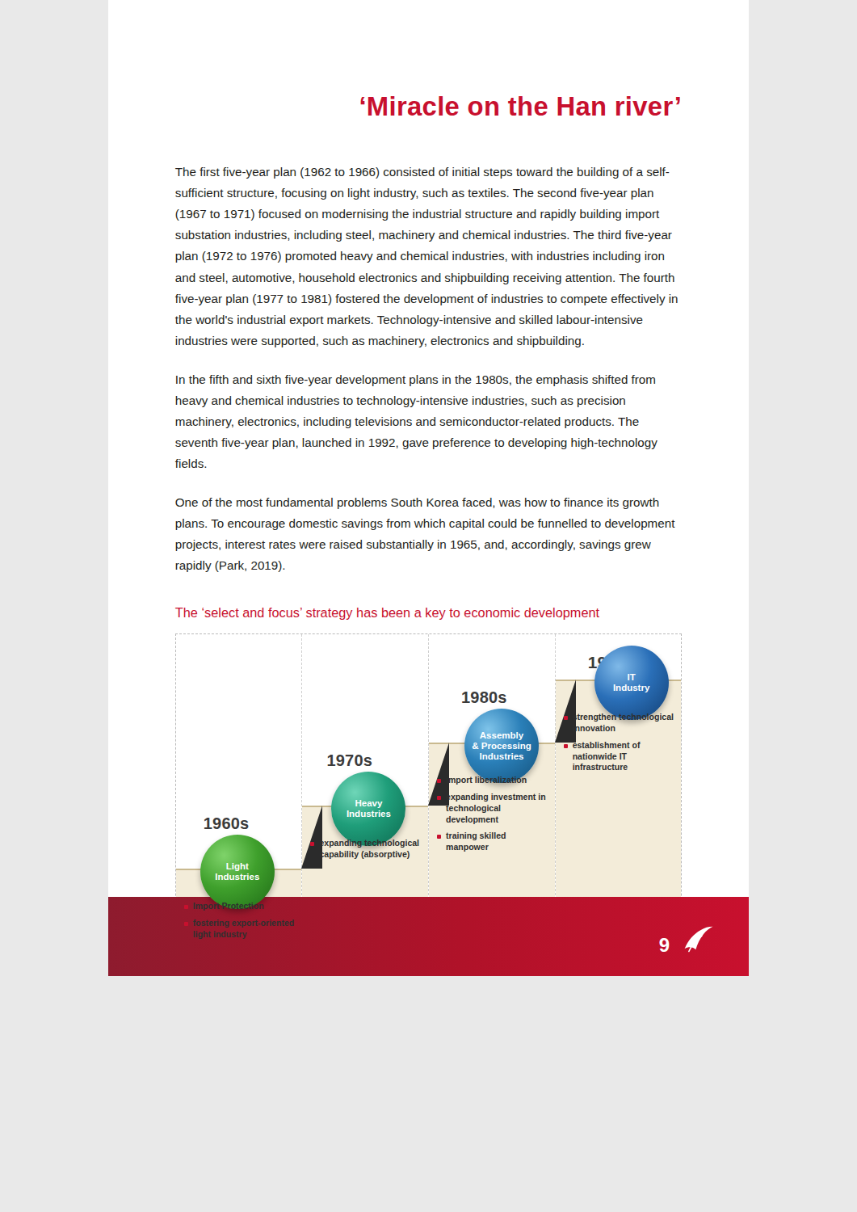‘Miracle on the Han river’
The first five-year plan (1962 to 1966) consisted of initial steps toward the building of a self-sufficient structure, focusing on light industry, such as textiles. The second five-year plan (1967 to 1971) focused on modernising the industrial structure and rapidly building import substation industries, including steel, machinery and chemical industries. The third five-year plan (1972 to 1976) promoted heavy and chemical industries, with industries including iron and steel, automotive, household electronics and shipbuilding receiving attention. The fourth five-year plan (1977 to 1981) fostered the development of industries to compete effectively in the world's industrial export markets. Technology-intensive and skilled labour-intensive industries were supported, such as machinery, electronics and shipbuilding.
In the fifth and sixth five-year development plans in the 1980s, the emphasis shifted from heavy and chemical industries to technology-intensive industries, such as precision machinery, electronics, including televisions and semiconductor-related products. The seventh five-year plan, launched in 1992, gave preference to developing high-technology fields.
One of the most fundamental problems South Korea faced, was how to finance its growth plans. To encourage domestic savings from which capital could be funnelled to development projects, interest rates were raised substantially in 1965, and, accordingly, savings grew rapidly (Park, 2019).
The ‘select and focus’ strategy has been a key to economic development
1960s
Light
Industries
Import Protection
fostering export-oriented light industry
1970s
Heavy
Industries
expanding technological capability (absorptive)
1980s
Assembly
& Processing
Industries
import liberalization
expanding investment in technological development
training skilled manpower
1990s-
IT
Industry
strengthen technological innovation
establishment of nationwide IT infrastructure
Source: Sanghoon Kim
9